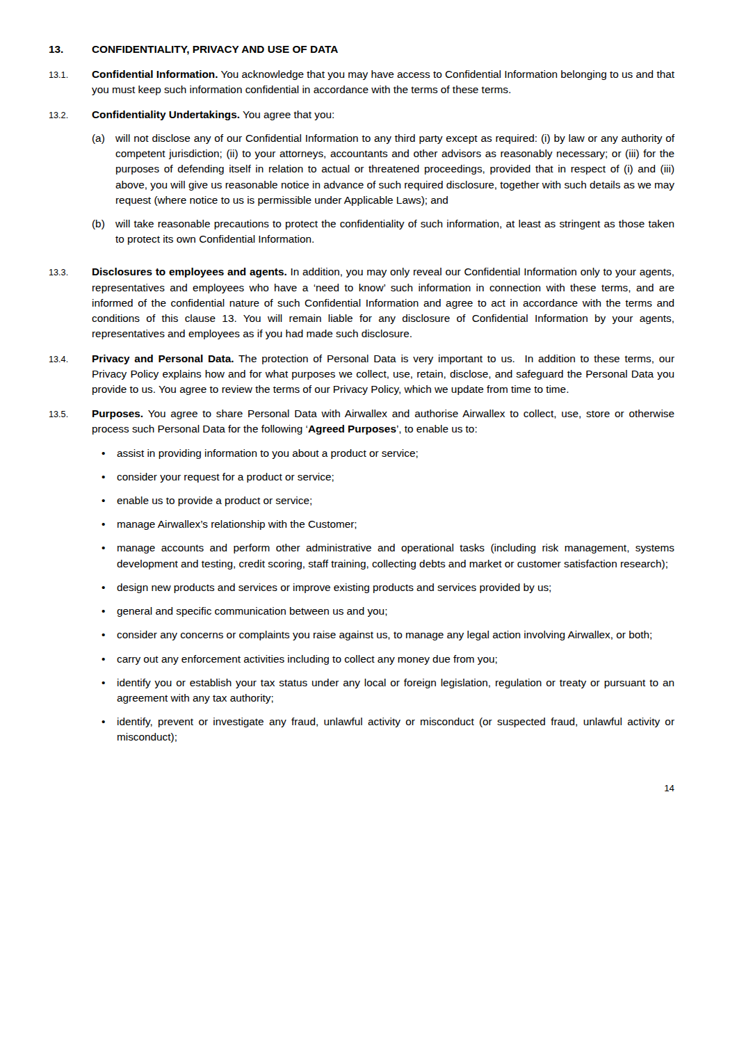13. Confidentiality, Privacy and Use of Data
13.1.
Confidential Information. You acknowledge that you may have access to Confidential Information belonging to us and that you must keep such information confidential in accordance with the terms of these terms.
13.2.
Confidentiality Undertakings. You agree that you:
(a) will not disclose any of our Confidential Information to any third party except as required: (i) by law or any authority of competent jurisdiction; (ii) to your attorneys, accountants and other advisors as reasonably necessary; or (iii) for the purposes of defending itself in relation to actual or threatened proceedings, provided that in respect of (i) and (iii) above, you will give us reasonable notice in advance of such required disclosure, together with such details as we may request (where notice to us is permissible under Applicable Laws); and
(b) will take reasonable precautions to protect the confidentiality of such information, at least as stringent as those taken to protect its own Confidential Information.
13.3.
Disclosures to employees and agents. In addition, you may only reveal our Confidential Information only to your agents, representatives and employees who have a ‘need to know’ such information in connection with these terms, and are informed of the confidential nature of such Confidential Information and agree to act in accordance with the terms and conditions of this clause 13. You will remain liable for any disclosure of Confidential Information by your agents, representatives and employees as if you had made such disclosure.
13.4.
Privacy and Personal Data. The protection of Personal Data is very important to us. In addition to these terms, our Privacy Policy explains how and for what purposes we collect, use, retain, disclose, and safeguard the Personal Data you provide to us. You agree to review the terms of our Privacy Policy, which we update from time to time.
13.5.
Purposes. You agree to share Personal Data with Airwallex and authorise Airwallex to collect, use, store or otherwise process such Personal Data for the following ‘Agreed Purposes’, to enable us to:
•assist in providing information to you about a product or service;
•consider your request for a product or service;
•enable us to provide a product or service;
•manage Airwallex’s relationship with the Customer;
•manage accounts and perform other administrative and operational tasks (including risk management, systems development and testing, credit scoring, staff training, collecting debts and market or customer satisfaction research);
•design new products and services or improve existing products and services provided by us;
•general and specific communication between us and you;
•consider any concerns or complaints you raise against us, to manage any legal action involving Airwallex, or both;
•carry out any enforcement activities including to collect any money due from you;
•identify you or establish your tax status under any local or foreign legislation, regulation or treaty or pursuant to an agreement with any tax authority;
•identify, prevent or investigate any fraud, unlawful activity or misconduct (or suspected fraud, unlawful activity or misconduct);
14